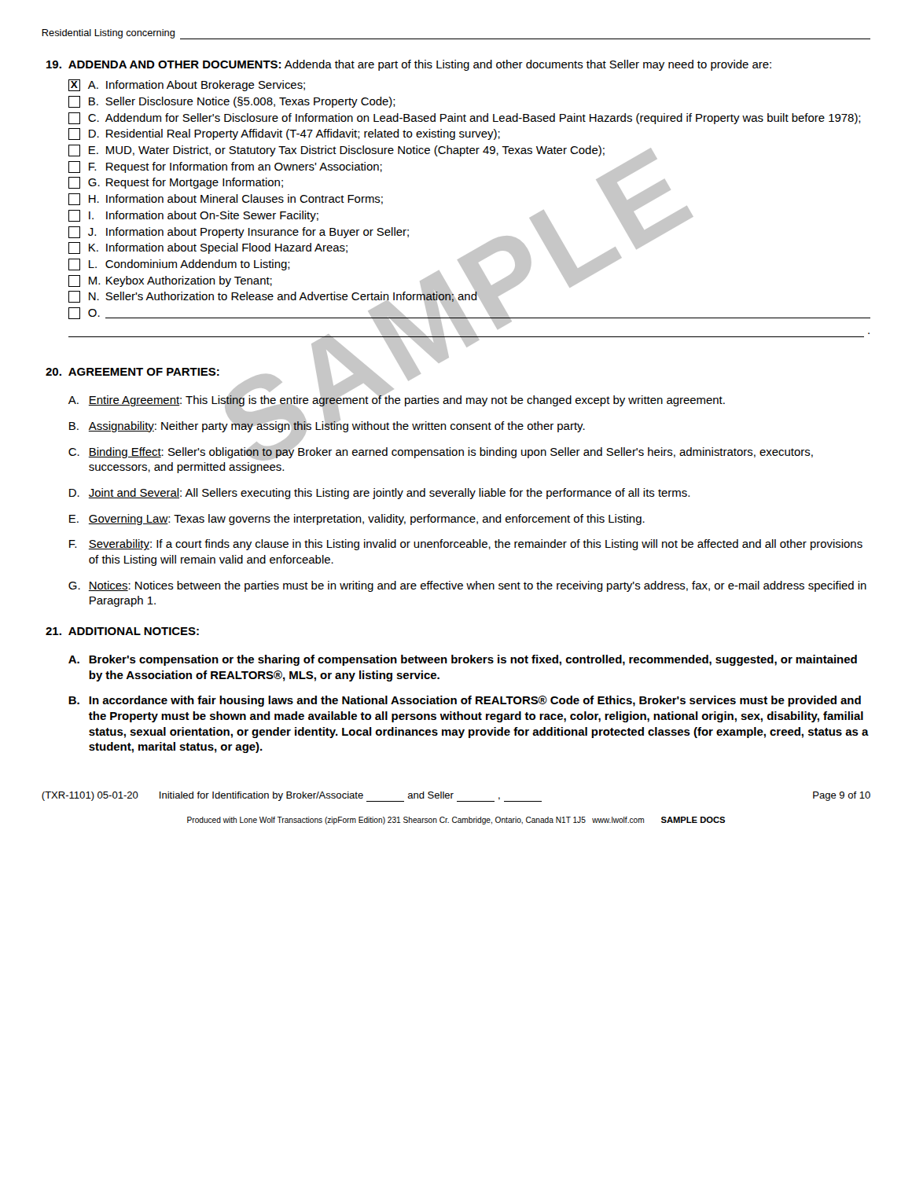SAMPLE
Residential Listing concerning
19.
ADDENDA AND OTHER DOCUMENTS: Addenda that are part of this Listing and other documents that Seller may need to provide are:
XA. Information About Brokerage Services;
B. Seller Disclosure Notice (§5.008, Texas Property Code);
C. Addendum for Seller's Disclosure of Information on Lead-Based Paint and Lead-Based Paint Hazards (required if Property was built before 1978);
D. Residential Real Property Affidavit (T-47 Affidavit; related to existing survey);
E. MUD, Water District, or Statutory Tax District Disclosure Notice (Chapter 49, Texas Water Code);
F. Request for Information from an Owners' Association;
G. Request for Mortgage Information;
H. Information about Mineral Clauses in Contract Forms;
I. Information about On-Site Sewer Facility;
J. Information about Property Insurance for a Buyer or Seller;
K. Information about Special Flood Hazard Areas;
L. Condominium Addendum to Listing;
M. Keybox Authorization by Tenant;
N. Seller's Authorization to Release and Advertise Certain Information; and
O.
.
20.
AGREEMENT OF PARTIES:
A. Entire Agreement: This Listing is the entire agreement of the parties and may not be changed except by written agreement.
B. Assignability: Neither party may assign this Listing without the written consent of the other party.
C. Binding Effect: Seller's obligation to pay Broker an earned compensation is binding upon Seller and Seller's heirs, administrators, executors, successors, and permitted assignees.
D. Joint and Several: All Sellers executing this Listing are jointly and severally liable for the performance of all its terms.
E. Governing Law: Texas law governs the interpretation, validity, performance, and enforcement of this Listing.
F. Severability: If a court finds any clause in this Listing invalid or unenforceable, the remainder of this Listing will not be affected and all other provisions of this Listing will remain valid and enforceable.
G. Notices: Notices between the parties must be in writing and are effective when sent to the receiving party's address, fax, or e-mail address specified in Paragraph 1.
21.
ADDITIONAL NOTICES:
A. Broker's compensation or the sharing of compensation between brokers is not fixed, controlled, recommended, suggested, or maintained by the Association of REALTORS®, MLS, or any listing service.
B. In accordance with fair housing laws and the National Association of REALTORS® Code of Ethics, Broker's services must be provided and the Property must be shown and made available to all persons without regard to race, color, religion, national origin, sex, disability, familial status, sexual orientation, or gender identity. Local ordinances may provide for additional protected classes (for example, creed, status as a student, marital status, or age).
(TXR-1101) 05-01-20 Initialed for Identification by Broker/Associate and Seller , Page 9 of 10
Produced with Lone Wolf Transactions (zipForm Edition) 231 Shearson Cr. Cambridge, Ontario, Canada N1T 1J5 www.lwolf.com SAMPLE DOCS